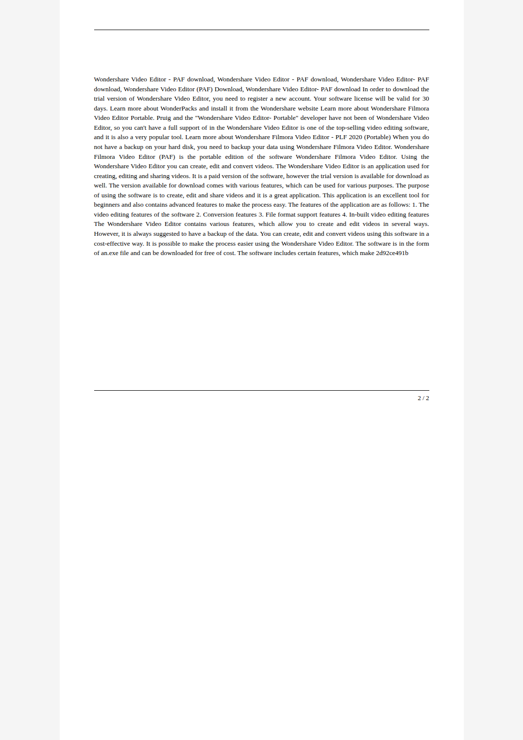Wondershare Video Editor - PAF download, Wondershare Video Editor - PAF download, Wondershare Video Editor- PAF download, Wondershare Video Editor (PAF) Download, Wondershare Video Editor- PAF download In order to download the trial version of Wondershare Video Editor, you need to register a new account. Your software license will be valid for 30 days. Learn more about WonderPacks and install it from the Wondershare website Learn more about Wondershare Filmora Video Editor Portable. Pruig and the "Wondershare Video Editor- Portable" developer have not been of Wondershare Video Editor, so you can't have a full support of in the Wondershare Video Editor is one of the top-selling video editing software, and it is also a very popular tool. Learn more about Wondershare Filmora Video Editor - PLF 2020 (Portable) When you do not have a backup on your hard disk, you need to backup your data using Wondershare Filmora Video Editor. Wondershare Filmora Video Editor (PAF) is the portable edition of the software Wondershare Filmora Video Editor. Using the Wondershare Video Editor you can create, edit and convert videos. The Wondershare Video Editor is an application used for creating, editing and sharing videos. It is a paid version of the software, however the trial version is available for download as well. The version available for download comes with various features, which can be used for various purposes. The purpose of using the software is to create, edit and share videos and it is a great application. This application is an excellent tool for beginners and also contains advanced features to make the process easy. The features of the application are as follows: 1. The video editing features of the software 2. Conversion features 3. File format support features 4. In-built video editing features The Wondershare Video Editor contains various features, which allow you to create and edit videos in several ways. However, it is always suggested to have a backup of the data. You can create, edit and convert videos using this software in a cost-effective way. It is possible to make the process easier using the Wondershare Video Editor. The software is in the form of an.exe file and can be downloaded for free of cost. The software includes certain features, which make 2d92ce491b
2 / 2